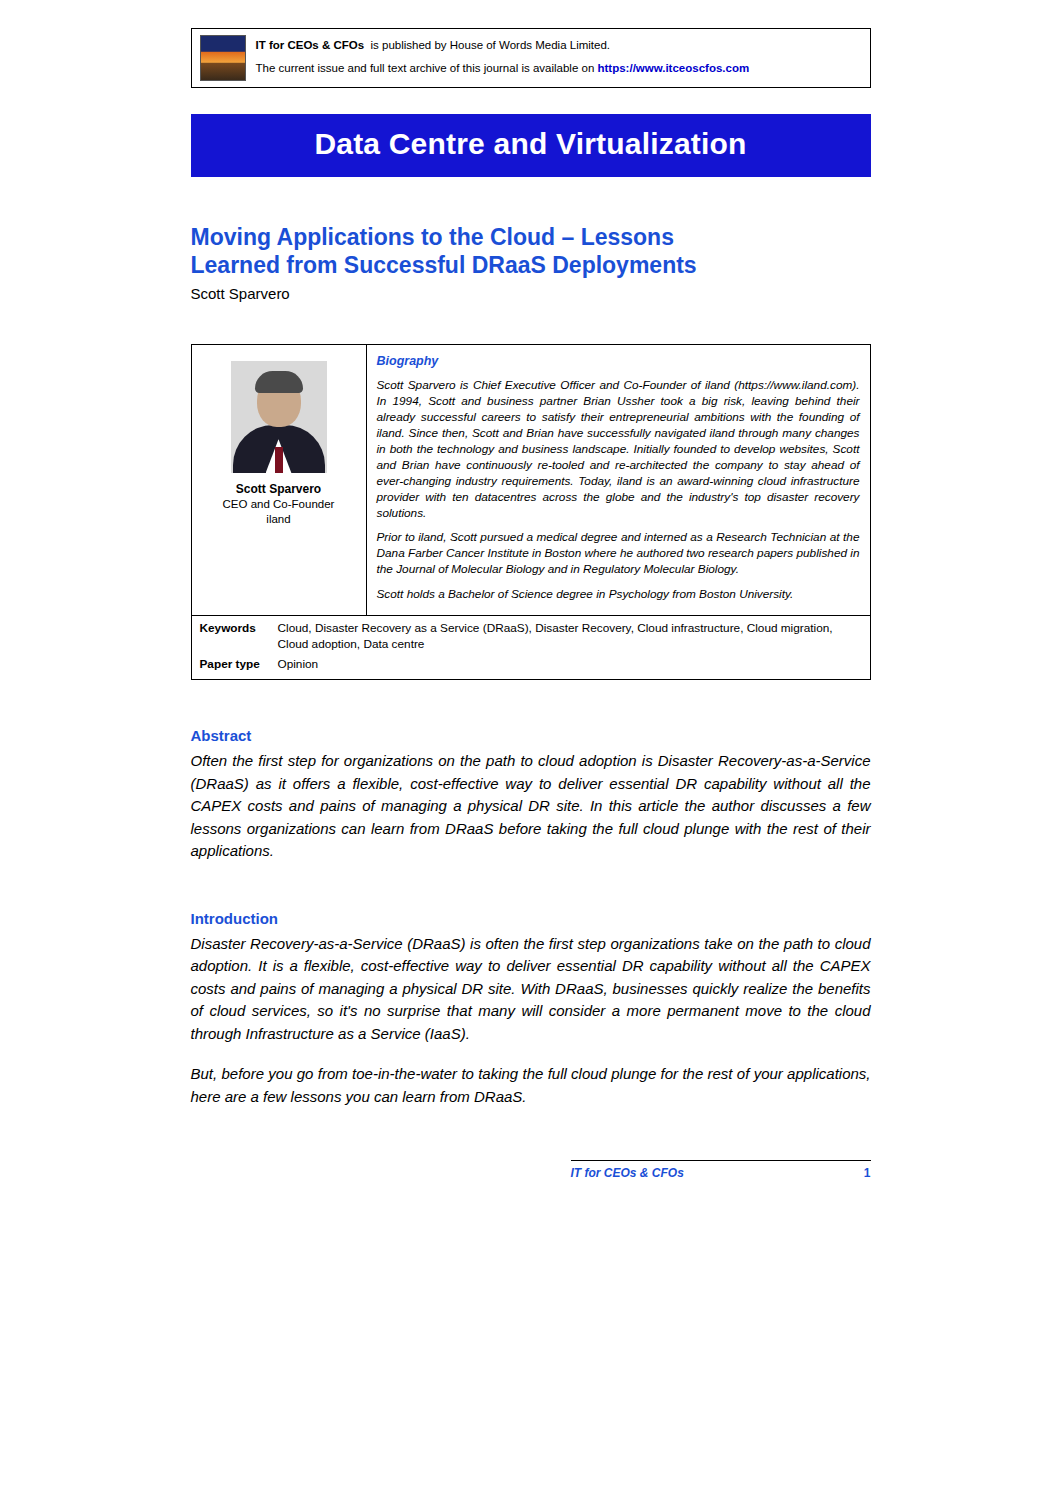IT for CEOs & CFOs is published by House of Words Media Limited.
The current issue and full text archive of this journal is available on https://www.itceoscfos.com
Data Centre and Virtualization
Moving Applications to the Cloud – Lessons
Learned from Successful DRaaS Deployments
Scott Sparvero
Scott Sparvero
CEO and Co-Founder
iland
Biography
Scott Sparvero is Chief Executive Officer and Co-Founder of iland (https://www.iland.com). In 1994, Scott and business partner Brian Ussher took a big risk, leaving behind their already successful careers to satisfy their entrepreneurial ambitions with the founding of iland. Since then, Scott and Brian have successfully navigated iland through many changes in both the technology and business landscape. Initially founded to develop websites, Scott and Brian have continuously re-tooled and re-architected the company to stay ahead of ever-changing industry requirements. Today, iland is an award-winning cloud infrastructure provider with ten datacentres across the globe and the industry's top disaster recovery solutions.
Prior to iland, Scott pursued a medical degree and interned as a Research Technician at the Dana Farber Cancer Institute in Boston where he authored two research papers published in the Journal of Molecular Biology and in Regulatory Molecular Biology.
Scott holds a Bachelor of Science degree in Psychology from Boston University.
Keywords
Cloud, Disaster Recovery as a Service (DRaaS), Disaster Recovery, Cloud infrastructure, Cloud migration, Cloud adoption, Data centre
Paper type
Opinion
Abstract
Often the first step for organizations on the path to cloud adoption is Disaster Recovery-as-a-Service (DRaaS) as it offers a flexible, cost-effective way to deliver essential DR capability without all the CAPEX costs and pains of managing a physical DR site. In this article the author discusses a few lessons organizations can learn from DRaaS before taking the full cloud plunge with the rest of their applications.
Introduction
Disaster Recovery-as-a-Service (DRaaS) is often the first step organizations take on the path to cloud adoption. It is a flexible, cost-effective way to deliver essential DR capability without all the CAPEX costs and pains of managing a physical DR site. With DRaaS, businesses quickly realize the benefits of cloud services, so it's no surprise that many will consider a more permanent move to the cloud through Infrastructure as a Service (IaaS).
But, before you go from toe-in-the-water to taking the full cloud plunge for the rest of your applications, here are a few lessons you can learn from DRaaS.
IT for CEOs & CFOs 1